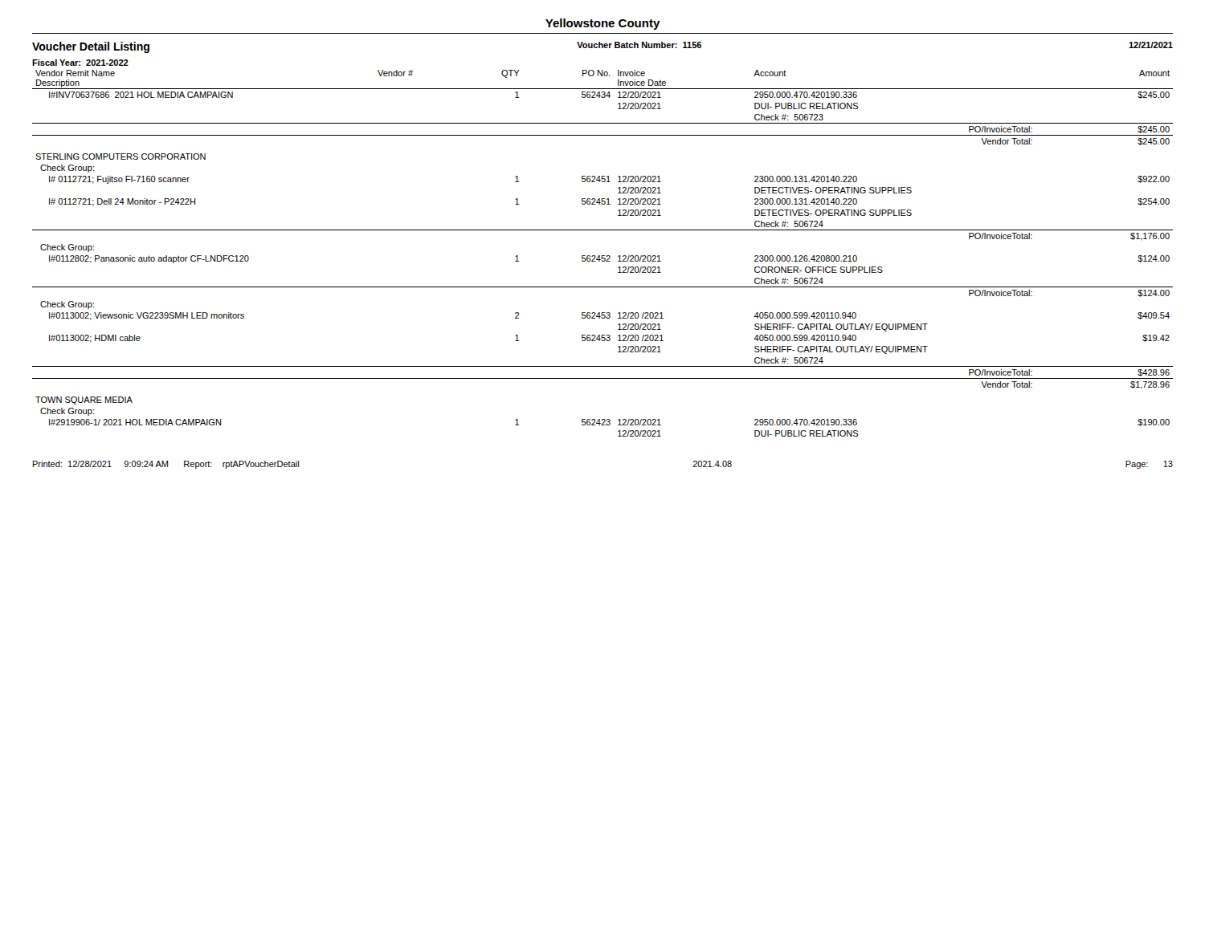Yellowstone County
Voucher Detail Listing
Voucher Batch Number: 1156
12/21/2021
Fiscal Year: 2021-2022
| Vendor Remit Name Description | Vendor # | QTY | PO No. | Invoice Invoice Date | Account | Amount |
| --- | --- | --- | --- | --- | --- | --- |
| I#INV70637686 2021 HOL MEDIA CAMPAIGN | | 1 | 562434 | 12/20/2021 | 2950.000.470.420190.336 | $245.00 |
| | | | | 12/20/2021 | DUI- PUBLIC RELATIONS | |
| | | | | | Check #: 506723 | |
| | PO/InvoiceTotal: | $245.00 |
| | Vendor Total: | $245.00 |
| STERLING COMPUTERS CORPORATION |
| Check Group: |
| I# 0112721; Fujitso FI-7160 scanner | | 1 | 562451 | 12/20/2021 | 2300.000.131.420140.220 | $922.00 |
| | | | | 12/20/2021 | DETECTIVES- OPERATING SUPPLIES | |
| I# 0112721; Dell 24 Monitor - P2422H | | 1 | 562451 | 12/20/2021 | 2300.000.131.420140.220 | $254.00 |
| | | | | 12/20/2021 | DETECTIVES- OPERATING SUPPLIES | |
| | | | | | Check #: 506724 | |
| | PO/InvoiceTotal: | $1,176.00 |
| Check Group: |
| I#0112802; Panasonic auto adaptor CF-LNDFC120 | | 1 | 562452 | 12/20/2021 | 2300.000.126.420800.210 | $124.00 |
| | | | | 12/20/2021 | CORONER- OFFICE SUPPLIES | |
| | | | | | Check #: 506724 | |
| | PO/InvoiceTotal: | $124.00 |
| Check Group: |
| I#0113002; Viewsonic VG2239SMH LED monitors | | 2 | 562453 | 12/20 /2021 | 4050.000.599.420110.940 | $409.54 |
| | | | | 12/20/2021 | SHERIFF- CAPITAL OUTLAY/ EQUIPMENT | |
| I#0113002; HDMI cable | | 1 | 562453 | 12/20 /2021 | 4050.000.599.420110.940 | $19.42 |
| | | | | 12/20/2021 | SHERIFF- CAPITAL OUTLAY/ EQUIPMENT | |
| | | | | | Check #: 506724 | |
| | PO/InvoiceTotal: | $428.96 |
| | Vendor Total: | $1,728.96 |
| TOWN SQUARE MEDIA |
| Check Group: |
| I#2919906-1/ 2021 HOL MEDIA CAMPAIGN | | 1 | 562423 | 12/20/2021 | 2950.000.470.420190.336 | $190.00 |
| | | | | 12/20/2021 | DUI- PUBLIC RELATIONS | |
Printed: 12/28/2021 9:09:24 AM Report: rptAPVoucherDetail
2021.4.08
Page: 13